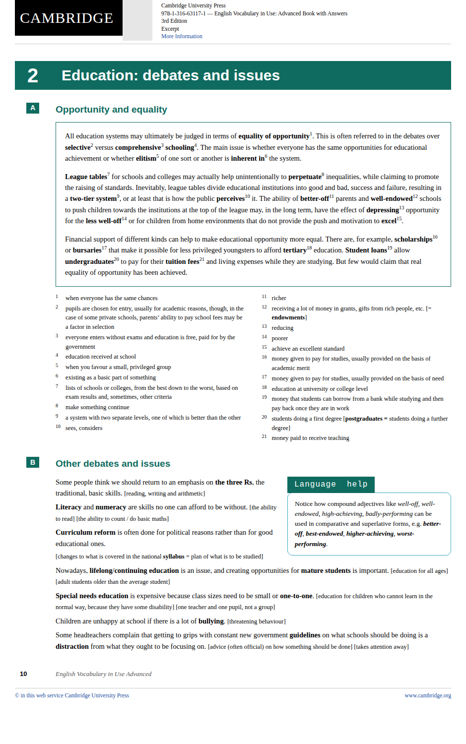CAMBRIDGE
Cambridge University Press
978-1-316-63117-1 — English Vocabulary in Use: Advanced Book with Answers
3rd Edition
Excerpt
More Information
2
Education: debates and issues
A
Opportunity and equality
All education systems may ultimately be judged in terms of equality of opportunity1. This is often referred to in the debates over selective2 versus comprehensive3 schooling4. The main issue is whether everyone has the same opportunities for educational achievement or whether elitism5 of one sort or another is inherent in6 the system.
League tables7 for schools and colleges may actually help unintentionally to perpetuate8 inequalities, while claiming to promote the raising of standards. Inevitably, league tables divide educational institutions into good and bad, success and failure, resulting in a two-tier system9, or at least that is how the public perceives10 it. The ability of better-off11 parents and well-endowed12 schools to push children towards the institutions at the top of the league may, in the long term, have the effect of depressing13 opportunity for the less well-off14 or for children from home environments that do not provide the push and motivation to excel15.
Financial support of different kinds can help to make educational opportunity more equal. There are, for example, scholarships16 or bursaries17 that make it possible for less privileged youngsters to afford tertiary18 education. Student loans19 allow undergraduates20 to pay for their tuition fees21 and living expenses while they are studying. But few would claim that real equality of opportunity has been achieved.
1when everyone has the same chances
2pupils are chosen for entry, usually for academic reasons, though, in the case of some private schools, parents’ ability to pay school fees may be a factor in selection
3everyone enters without exams and education is free, paid for by the government
4education received at school
5when you favour a small, privileged group
6existing as a basic part of something
7lists of schools or colleges, from the best down to the worst, based on exam results and, sometimes, other criteria
8make something continue
9a system with two separate levels, one of which is better than the other
10sees, considers
11richer
12receiving a lot of money in grants, gifts from rich people, etc. [= endowments]
13reducing
14poorer
15achieve an excellent standard
16money given to pay for studies, usually provided on the basis of academic merit
17money given to pay for studies, usually provided on the basis of need
18education at university or college level
19money that students can borrow from a bank while studying and then pay back once they are in work
20students doing a first degree [postgraduates = students doing a further degree]
21money paid to receive teaching
B
Other debates and issues
Language help
Notice how compound adjectives like well-off, well-endowed, high-achieving, badly-performing can be used in comparative and superlative forms, e.g. better-off, best-endowed, higher-achieving, worst-performing.
Some people think we should return to an emphasis on the three Rs, the traditional, basic skills. [reading, writing and arithmetic]
Literacy and numeracy are skills no one can afford to be without. [the ability to read] [the ability to count / do basic maths]
Curriculum reform is often done for political reasons rather than for good educational ones.
[changes to what is covered in the national syllabus = plan of what is to be studied]
Nowadays, lifelong/continuing education is an issue, and creating opportunities for mature students is important. [education for all ages] [adult students older than the average student]
Special needs education is expensive because class sizes need to be small or one-to-one. [education for children who cannot learn in the normal way, because they have some disability] [one teacher and one pupil, not a group]
Children are unhappy at school if there is a lot of bullying. [threatening behaviour]
Some headteachers complain that getting to grips with constant new government guidelines on what schools should be doing is a distraction from what they ought to be focusing on. [advice (often official) on how something should be done] [takes attention away]
10
English Vocabulary in Use Advanced
© in this web service Cambridge University Press
www.cambridge.org